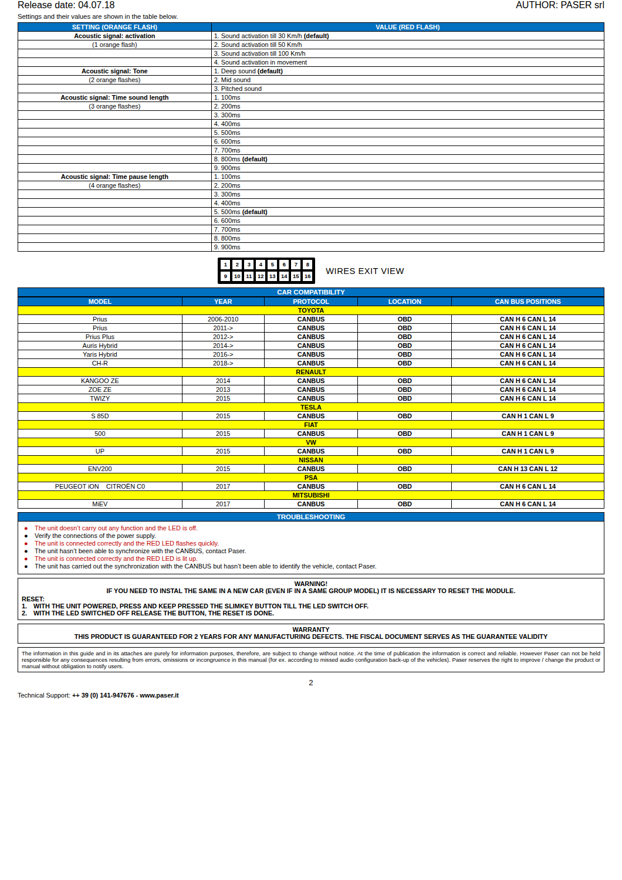Release date: 04.07.18
AUTHOR: PASER srl
Settings and their values are shown in the table below.
| SETTING (ORANGE FLASH) | VALUE (RED FLASH) |
| --- | --- |
| Acoustic signal: activation | 1. Sound activation till 30 Km/h (default) |
| (1 orange flash) | 2. Sound activation till 50 Km/h |
| | 3. Sound activation till 100 Km/h |
| | 4. Sound activation in movement |
| Acoustic signal: Tone | 1. Deep sound (default) |
| (2 orange flashes) | 2. Mid sound |
| | 3. Pitched sound |
| Acoustic signal: Time sound length | 1. 100ms |
| (3 orange flashes) | 2. 200ms |
| | 3. 300ms |
| | 4. 400ms |
| | 5. 500ms |
| | 6. 600ms |
| | 7. 700ms |
| | 8. 800ms (default) |
| | 9. 900ms |
| Acoustic signal: Time pause length | 1. 100ms |
| (4 orange flashes) | 2. 200ms |
| | 3. 300ms |
| | 4. 400ms |
| | 5. 500ms (default) |
| | 6. 600ms |
| | 7. 700ms |
| | 8. 800ms |
| | 9. 900ms |
1
2
3
4
5
6
7
8
9
10
11
12
13
14
15
16
WIRES EXIT VIEW
CAR COMPATIBILITY
| MODEL | YEAR | PROTOCOL | LOCATION | CAN BUS POSITIONS |
| --- | --- | --- | --- | --- |
| TOYOTA |
| Prius | 2006-2010 | CANBUS | OBD | CAN H 6 CAN L 14 |
| Prius | 2011-> | CANBUS | OBD | CAN H 6 CAN L 14 |
| Prius Plus | 2012-> | CANBUS | OBD | CAN H 6 CAN L 14 |
| Auris Hybrid | 2014-> | CANBUS | OBD | CAN H 6 CAN L 14 |
| Yaris Hybrid | 2016-> | CANBUS | OBD | CAN H 6 CAN L 14 |
| CH-R | 2018-> | CANBUS | OBD | CAN H 6 CAN L 14 |
| RENAULT |
| KANGOO ZE | 2014 | CANBUS | OBD | CAN H 6 CAN L 14 |
| ZOE ZE | 2013 | CANBUS | OBD | CAN H 6 CAN L 14 |
| TWIZY | 2015 | CANBUS | OBD | CAN H 6 CAN L 14 |
| TESLA |
| S 85D | 2015 | CANBUS | OBD | CAN H 1 CAN L 9 |
| FIAT |
| 500 | 2015 | CANBUS | OBD | CAN H 1 CAN L 9 |
| VW |
| UP | 2015 | CANBUS | OBD | CAN H 1 CAN L 9 |
| NISSAN |
| ENV200 | 2015 | CANBUS | OBD | CAN H 13 CAN L 12 |
| PSA |
| PEUGEOT iON CITROËN C0 | 2017 | CANBUS | OBD | CAN H 6 CAN L 14 |
| MITSUBISHI |
| MiEV | 2017 | CANBUS | OBD | CAN H 6 CAN L 14 |
TROUBLESHOOTING
The unit doesn’t carry out any function and the LED is off.
Verify the connections of the power supply.
The unit is connected correctly and the RED LED flashes quickly.
The unit hasn’t been able to synchronize with the CANBUS, contact Paser.
The unit is connected correctly and the RED LED is lit up.
The unit has carried out the synchronization with the CANBUS but hasn’t been able to identify the vehicle, contact Paser.
WARNING!
IF YOU NEED TO INSTAL THE SAME IN A NEW CAR (EVEN IF IN A SAME GROUP MODEL) IT IS NECESSARY TO RESET THE MODULE.
RESET:
1. WITH THE UNIT POWERED, PRESS AND KEEP PRESSED THE SLIMKEY BUTTON TILL THE LED SWITCH OFF.
2. WITH THE LED SWITCHED OFF RELEASE THE BUTTON, THE RESET IS DONE.
WARRANTY
THIS PRODUCT IS GUARANTEED FOR 2 YEARS FOR ANY MANUFACTURING DEFECTS. THE FISCAL DOCUMENT SERVES AS THE GUARANTEE VALIDITY
The information in this guide and in its attaches are purely for information purposes, therefore, are subject to change without notice. At the time of publication the information is correct and reliable. However Paser can not be held responsible for any consequences resulting from errors, omissions or incongruence in this manual (for ex. according to missed audio configuration back-up of the vehicles). Paser reserves the right to improve / change the product or manual without obligation to notify users.
2
Technical Support: ++ 39 (0) 141-947676 - www.paser.it